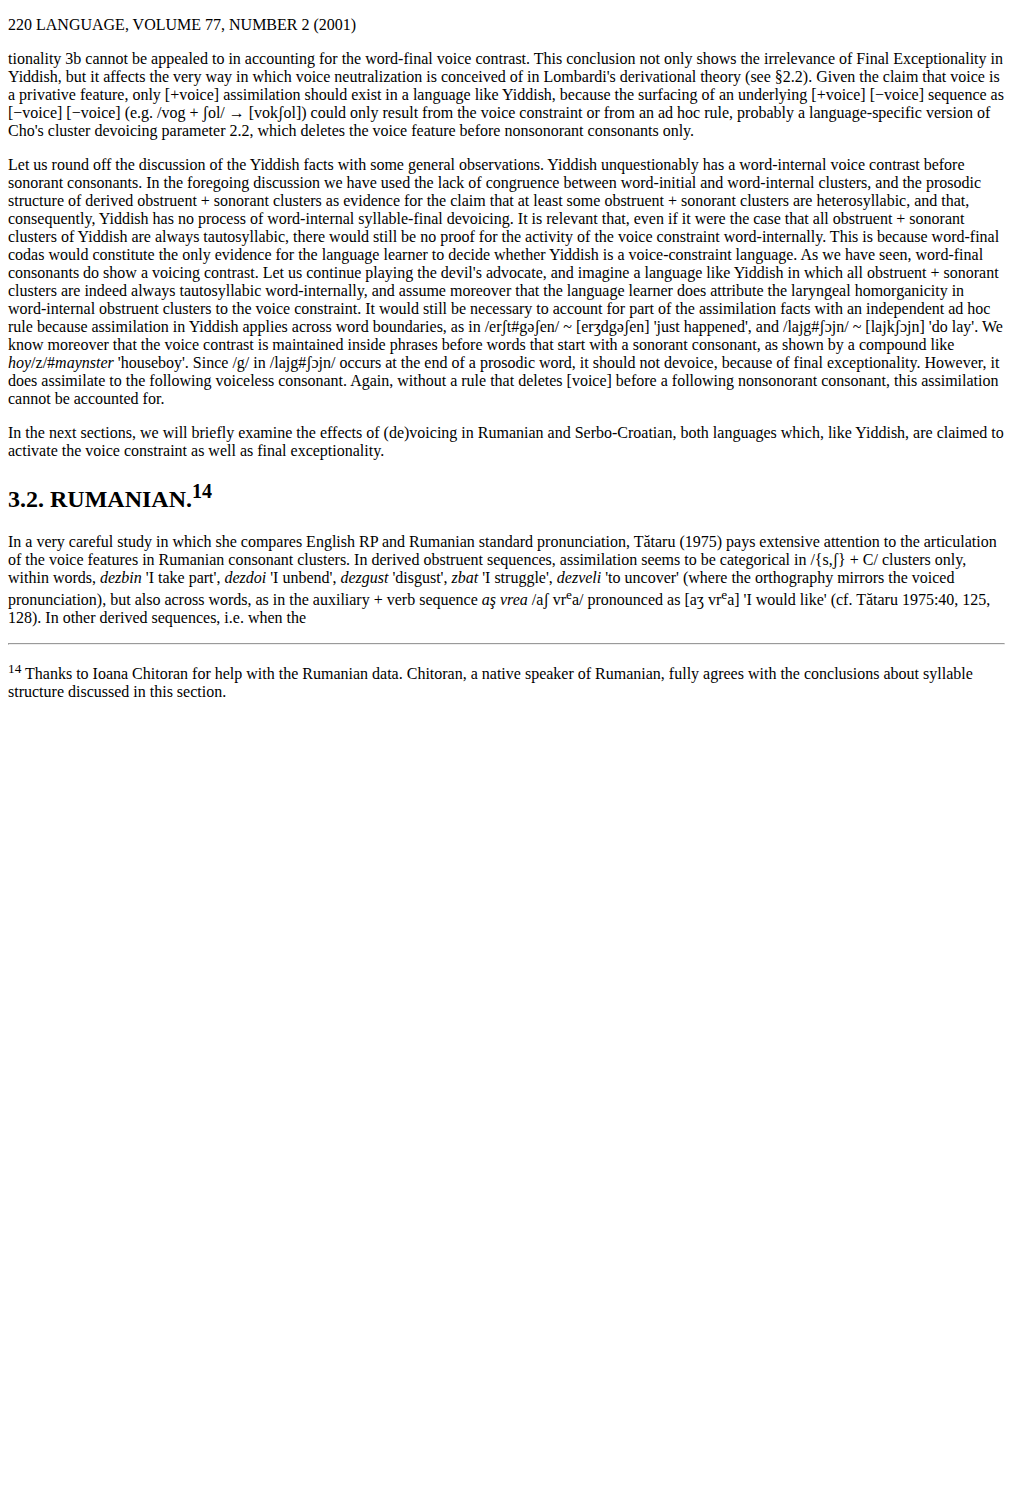220 LANGUAGE, VOLUME 77, NUMBER 2 (2001)
tionality 3b cannot be appealed to in accounting for the word-final voice contrast. This conclusion not only shows the irrelevance of Final Exceptionality in Yiddish, but it affects the very way in which voice neutralization is conceived of in Lombardi's derivational theory (see §2.2). Given the claim that voice is a privative feature, only [+voice] assimilation should exist in a language like Yiddish, because the surfacing of an underlying [+voice] [−voice] sequence as [−voice] [−voice] (e.g. /vog + ʃol/ → [vokʃol]) could only result from the voice constraint or from an ad hoc rule, probably a language-specific version of Cho's cluster devoicing parameter 2.2, which deletes the voice feature before nonsonorant consonants only.
Let us round off the discussion of the Yiddish facts with some general observations. Yiddish unquestionably has a word-internal voice contrast before sonorant consonants. In the foregoing discussion we have used the lack of congruence between word-initial and word-internal clusters, and the prosodic structure of derived obstruent + sonorant clusters as evidence for the claim that at least some obstruent + sonorant clusters are heterosyllabic, and that, consequently, Yiddish has no process of word-internal syllable-final devoicing. It is relevant that, even if it were the case that all obstruent + sonorant clusters of Yiddish are always tautosyllabic, there would still be no proof for the activity of the voice constraint word-internally. This is because word-final codas would constitute the only evidence for the language learner to decide whether Yiddish is a voice-constraint language. As we have seen, word-final consonants do show a voicing contrast. Let us continue playing the devil's advocate, and imagine a language like Yiddish in which all obstruent + sonorant clusters are indeed always tautosyllabic word-internally, and assume moreover that the language learner does attribute the laryngeal homorganicity in word-internal obstruent clusters to the voice constraint. It would still be necessary to account for part of the assimilation facts with an independent ad hoc rule because assimilation in Yiddish applies across word boundaries, as in /erʃt#gəʃen/ ~ [erʒdgəʃen] 'just happened', and /lajg#ʃɔjn/ ~ [lajkʃɔjn] 'do lay'. We know moreover that the voice contrast is maintained inside phrases before words that start with a sonorant consonant, as shown by a compound like hoy/z/#maynster 'houseboy'. Since /g/ in /lajg#ʃɔjn/ occurs at the end of a prosodic word, it should not devoice, because of final exceptionality. However, it does assimilate to the following voiceless consonant. Again, without a rule that deletes [voice] before a following nonsonorant consonant, this assimilation cannot be accounted for.
In the next sections, we will briefly examine the effects of (de)voicing in Rumanian and Serbo-Croatian, both languages which, like Yiddish, are claimed to activate the voice constraint as well as final exceptionality.
3.2. RUMANIAN.14
In a very careful study in which she compares English RP and Rumanian standard pronunciation, Tătaru (1975) pays extensive attention to the articulation of the voice features in Rumanian consonant clusters. In derived obstruent sequences, assimilation seems to be categorical in /{s,ʃ} + C/ clusters only, within words, dezbin 'I take part', dezdoi 'I unbend', dezgust 'disgust', zbat 'I struggle', dezveli 'to uncover' (where the orthography mirrors the voiced pronunciation), but also across words, as in the auxiliary + verb sequence aş vrea /aʃ vrea/ pronounced as [aʒ vrea] 'I would like' (cf. Tătaru 1975:40, 125, 128). In other derived sequences, i.e. when the
14 Thanks to Ioana Chitoran for help with the Rumanian data. Chitoran, a native speaker of Rumanian, fully agrees with the conclusions about syllable structure discussed in this section.